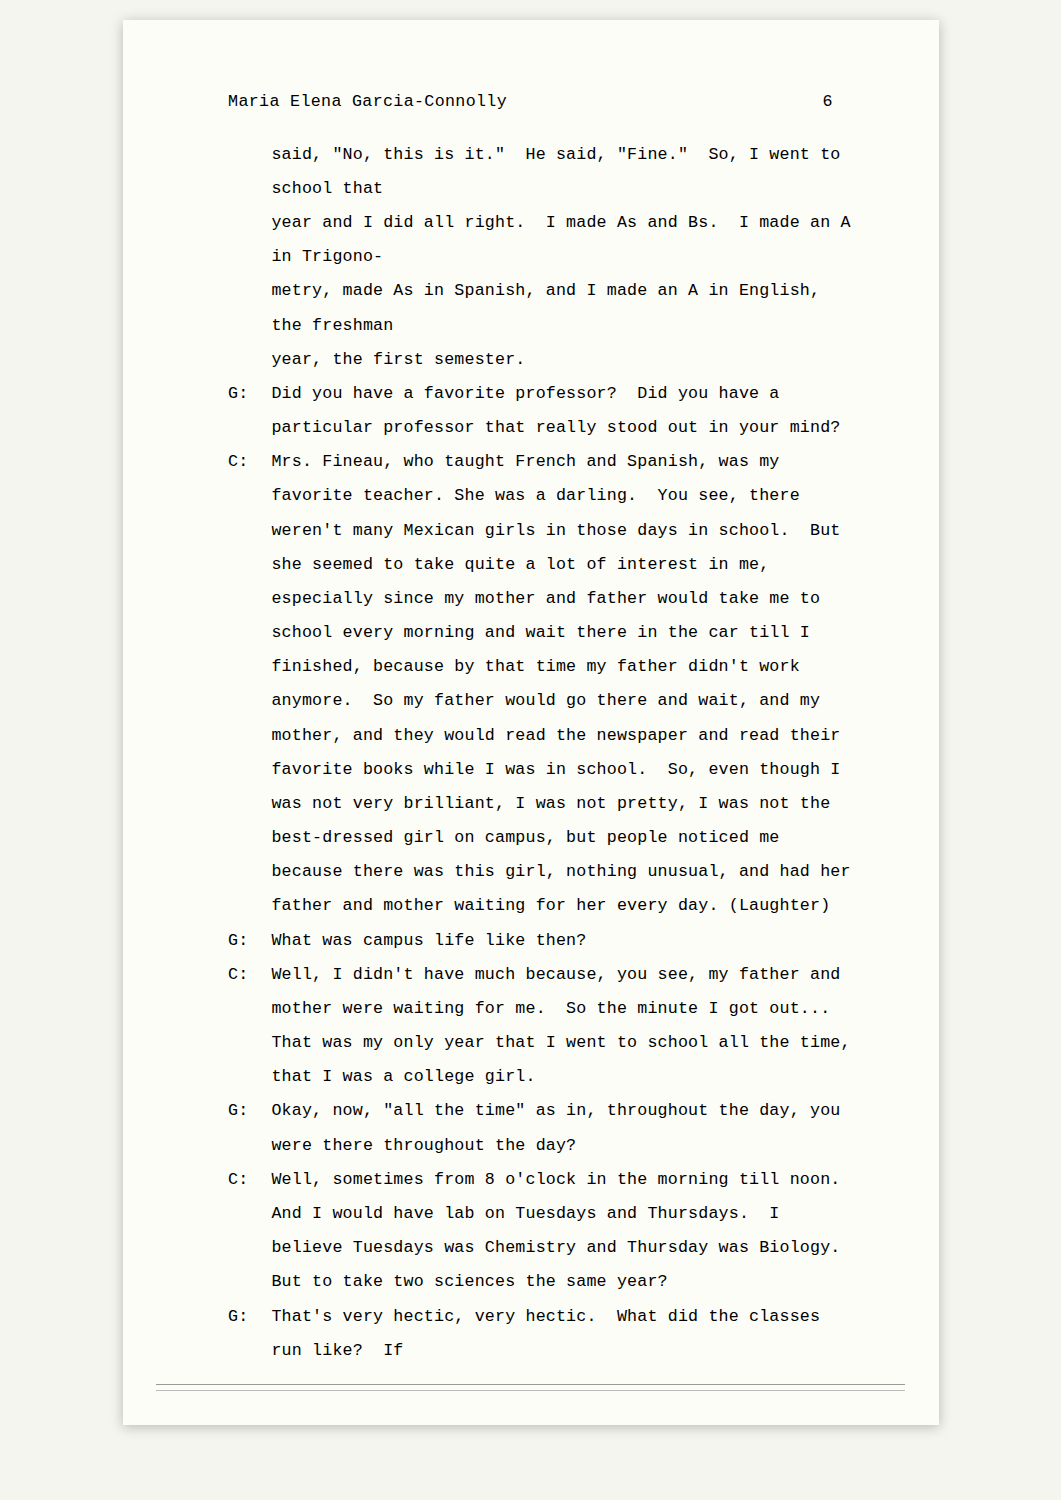Maria Elena Garcia-Connolly 6
said, "No, this is it." He said, "Fine." So, I went to school that
year and I did all right. I made As and Bs. I made an A in Trigono-
metry, made As in Spanish, and I made an A in English, the freshman
year, the first semester.
G:
Did you have a favorite professor? Did you have a particular professor that really stood out in your mind?
C:
Mrs. Fineau, who taught French and Spanish, was my favorite teacher. She was a darling. You see, there weren't many Mexican girls in those days in school. But she seemed to take quite a lot of interest in me, especially since my mother and father would take me to school every morning and wait there in the car till I finished, because by that time my father didn't work anymore. So my father would go there and wait, and my mother, and they would read the newspaper and read their favorite books while I was in school. So, even though I was not very brilliant, I was not pretty, I was not the best-dressed girl on campus, but people noticed me because there was this girl, nothing unusual, and had her father and mother waiting for her every day. (Laughter)
G:
What was campus life like then?
C:
Well, I didn't have much because, you see, my father and mother were waiting for me. So the minute I got out... That was my only year that I went to school all the time, that I was a college girl.
G:
Okay, now, "all the time" as in, throughout the day, you were there throughout the day?
C:
Well, sometimes from 8 o'clock in the morning till noon. And I would have lab on Tuesdays and Thursdays. I believe Tuesdays was Chemistry and Thursday was Biology. But to take two sciences the same year?
G:
That's very hectic, very hectic. What did the classes run like? If